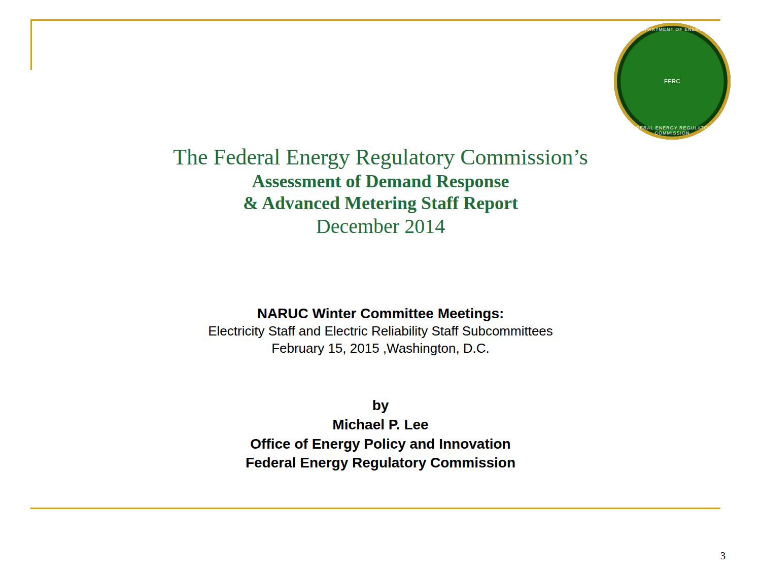DEPARTMENT OF ENERGY
FERC
FEDERAL ENERGY REGULATORY COMMISSION
The Federal Energy Regulatory Commission’s
Assessment of Demand Response
& Advanced Metering Staff Report
December 2014
NARUC Winter Committee Meetings:
Electricity Staff and Electric Reliability Staff Subcommittees
February 15, 2015 ,Washington, D.C.
by
Michael P. Lee
Office of Energy Policy and Innovation
Federal Energy Regulatory Commission
3